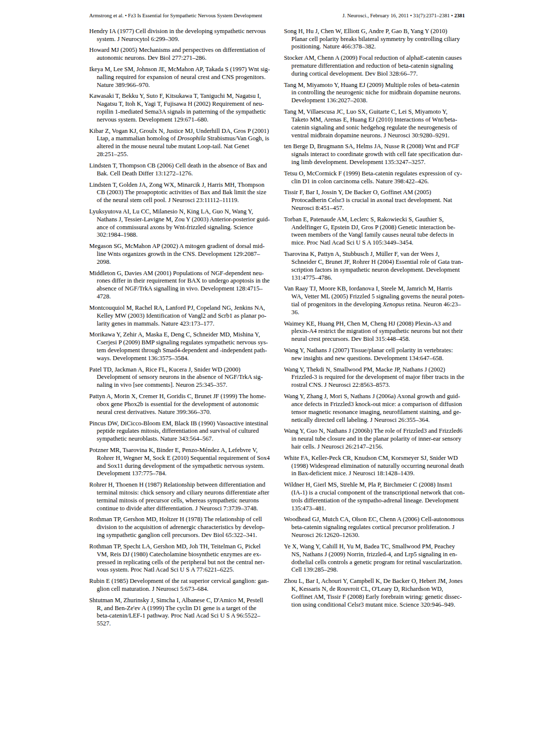Armstrong et al. • Fz3 Is Essential for Sympathetic Nervous System Development
J. Neurosci., February 16, 2011 • 31(7):2371–2381 • 2381
Hendry IA (1977) Cell division in the developing sympathetic nervous system. J Neurocytol 6:299–309.
Howard MJ (2005) Mechanisms and perspectives on differentiation of autonomic neurons. Dev Biol 277:271–286.
Ikeya M, Lee SM, Johnson JE, McMahon AP, Takada S (1997) Wnt signalling required for expansion of neural crest and CNS progenitors. Nature 389:966–970.
Kawasaki T, Bekku Y, Suto F, Kitsukawa T, Taniguchi M, Nagatsu I, Nagatsu T, Itoh K, Yagi T, Fujisawa H (2002) Requirement of neuropilin 1-mediated Sema3A signals in patterning of the sympathetic nervous system. Development 129:671–680.
Kibar Z, Vogan KJ, Groulx N, Justice MJ, Underhill DA, Gros P (2001) Ltap, a mammalian homolog of Drosophila Strabismus/Van Gogh, is altered in the mouse neural tube mutant Loop-tail. Nat Genet 28:251–255.
Lindsten T, Thompson CB (2006) Cell death in the absence of Bax and Bak. Cell Death Differ 13:1272–1276.
Lindsten T, Golden JA, Zong WX, Minarcik J, Harris MH, Thompson CB (2003) The proapoptotic activities of Bax and Bak limit the size of the neural stem cell pool. J Neurosci 23:11112–11119.
Lyuksyutova AI, Lu CC, Milanesio N, King LA, Guo N, Wang Y, Nathans J, Tessier-Lavigne M, Zou Y (2003) Anterior-posterior guidance of commissural axons by Wnt-frizzled signaling. Science 302:1984–1988.
Megason SG, McMahon AP (2002) A mitogen gradient of dorsal midline Wnts organizes growth in the CNS. Development 129:2087–2098.
Middleton G, Davies AM (2001) Populations of NGF-dependent neurones differ in their requirement for BAX to undergo apoptosis in the absence of NGF/TrkA signalling in vivo. Development 128:4715–4728.
Montcouquiol M, Rachel RA, Lanford PJ, Copeland NG, Jenkins NA, Kelley MW (2003) Identification of Vangl2 and Scrb1 as planar polarity genes in mammals. Nature 423:173–177.
Morikawa Y, Zehir A, Maska E, Deng C, Schneider MD, Mishina Y, Cserjesi P (2009) BMP signaling regulates sympathetic nervous system development through Smad4-dependent and -independent pathways. Development 136:3575–3584.
Patel TD, Jackman A, Rice FL, Kucera J, Snider WD (2000) Development of sensory neurons in the absence of NGF/TrkA signaling in vivo [see comments]. Neuron 25:345–357.
Pattyn A, Morin X, Cremer H, Goridis C, Brunet JF (1999) The homeobox gene Phox2b is essential for the development of autonomic neural crest derivatives. Nature 399:366–370.
Pincus DW, DiCicco-Bloom EM, Black IB (1990) Vasoactive intestinal peptide regulates mitosis, differentiation and survival of cultured sympathetic neuroblasts. Nature 343:564–567.
Potzner MR, Tsarovina K, Binder E, Penzo-Méndez A, Lefebvre V, Rohrer H, Wegner M, Sock E (2010) Sequential requirement of Sox4 and Sox11 during development of the sympathetic nervous system. Development 137:775–784.
Rohrer H, Thoenen H (1987) Relationship between differentiation and terminal mitosis: chick sensory and ciliary neurons differentiate after terminal mitosis of precursor cells, whereas sympathetic neurons continue to divide after differentiation. J Neurosci 7:3739–3748.
Rothman TP, Gershon MD, Holtzer H (1978) The relationship of cell division to the acquisition of adrenergic characteristics by developing sympathetic ganglion cell precursors. Dev Biol 65:322–341.
Rothman TP, Specht LA, Gershon MD, Joh TH, Teitelman G, Pickel VM, Reis DJ (1980) Catecholamine biosynthetic enzymes are expressed in replicating cells of the peripheral but not the central nervous system. Proc Natl Acad Sci U S A 77:6221–6225.
Rubin E (1985) Development of the rat superior cervical ganglion: ganglion cell maturation. J Neurosci 5:673–684.
Shtutman M, Zhurinsky J, Simcha I, Albanese C, D'Amico M, Pestell R, and Ben-Ze'ev A (1999) The cyclin D1 gene is a target of the beta-catenin/LEF-1 pathway. Proc Natl Acad Sci U S A 96:5522–5527.
Song H, Hu J, Chen W, Elliott G, Andre P, Gao B, Yang Y (2010) Planar cell polarity breaks bilateral symmetry by controlling ciliary positioning. Nature 466:378–382.
Stocker AM, Chenn A (2009) Focal reduction of alphaE-catenin causes premature differentiation and reduction of beta-catenin signaling during cortical development. Dev Biol 328:66–77.
Tang M, Miyamoto Y, Huang EJ (2009) Multiple roles of beta-catenin in controlling the neurogenic niche for midbrain dopamine neurons. Development 136:2027–2038.
Tang M, Villaescusa JC, Luo SX, Guitarte C, Lei S, Miyamoto Y, Taketo MM, Arenas E, Huang EJ (2010) Interactions of Wnt/beta-catenin signaling and sonic hedgehog regulate the neurogenesis of ventral midbrain dopamine neurons. J Neurosci 30:9280–9291.
ten Berge D, Brugmann SA, Helms JA, Nusse R (2008) Wnt and FGF signals interact to coordinate growth with cell fate specification during limb development. Development 135:3247–3257.
Tetsu O, McCormick F (1999) Beta-catenin regulates expression of cyclin D1 in colon carcinoma cells. Nature 398:422–426.
Tissir F, Bar I, Jossin Y, De Backer O, Goffinet AM (2005) Protocadherin Celsr3 is crucial in axonal tract development. Nat Neurosci 8:451–457.
Torban E, Patenaude AM, Leclerc S, Rakowiecki S, Gauthier S, Andelfinger G, Epstein DJ, Gros P (2008) Genetic interaction between members of the Vangl family causes neural tube defects in mice. Proc Natl Acad Sci U S A 105:3449–3454.
Tsarovina K, Pattyn A, Stubbusch J, Müller F, van der Wees J, Schneider C, Brunet JF, Rohrer H (2004) Essential role of Gata transcription factors in sympathetic neuron development. Development 131:4775–4786.
Van Raay TJ, Moore KB, Iordanova I, Steele M, Jamrich M, Harris WA, Vetter ML (2005) Frizzled 5 signaling governs the neural potential of progenitors in the developing Xenopus retina. Neuron 46:23–36.
Waimey KE, Huang PH, Chen M, Cheng HJ (2008) Plexin-A3 and plexin-A4 restrict the migration of sympathetic neurons but not their neural crest precursors. Dev Biol 315:448–458.
Wang Y, Nathans J (2007) Tissue/planar cell polarity in vertebrates: new insights and new questions. Development 134:647–658.
Wang Y, Thekdi N, Smallwood PM, Macke JP, Nathans J (2002) Frizzled-3 is required for the development of major fiber tracts in the rostral CNS. J Neurosci 22:8563–8573.
Wang Y, Zhang J, Mori S, Nathans J (2006a) Axonal growth and guidance defects in Frizzled3 knock-out mice: a comparison of diffusion tensor magnetic resonance imaging, neurofilament staining, and genetically directed cell labeling. J Neurosci 26:355–364.
Wang Y, Guo N, Nathans J (2006b) The role of Frizzled3 and Frizzled6 in neural tube closure and in the planar polarity of inner-ear sensory hair cells. J Neurosci 26:2147–2156.
White FA, Keller-Peck CR, Knudson CM, Korsmeyer SJ, Snider WD (1998) Widespread elimination of naturally occurring neuronal death in Bax-deficient mice. J Neurosci 18:1428–1439.
Wildner H, Gierl MS, Strehle M, Pla P, Birchmeier C (2008) Insm1 (IA-1) is a crucial component of the transcriptional network that controls differentiation of the sympatho-adrenal lineage. Development 135:473–481.
Woodhead GJ, Mutch CA, Olson EC, Chenn A (2006) Cell-autonomous beta-catenin signaling regulates cortical precursor proliferation. J Neurosci 26:12620–12630.
Ye X, Wang Y, Cahill H, Yu M, Badea TC, Smallwood PM, Peachey NS, Nathans J (2009) Norrin, frizzled-4, and Lrp5 signaling in endothelial cells controls a genetic program for retinal vascularization. Cell 139:285–298.
Zhou L, Bar I, Achouri Y, Campbell K, De Backer O, Hebert JM, Jones K, Kessaris N, de Rouvroit CL, O'Leary D, Richardson WD, Goffinet AM, Tissir F (2008) Early forebrain wiring: genetic dissection using conditional Celsr3 mutant mice. Science 320:946–949.